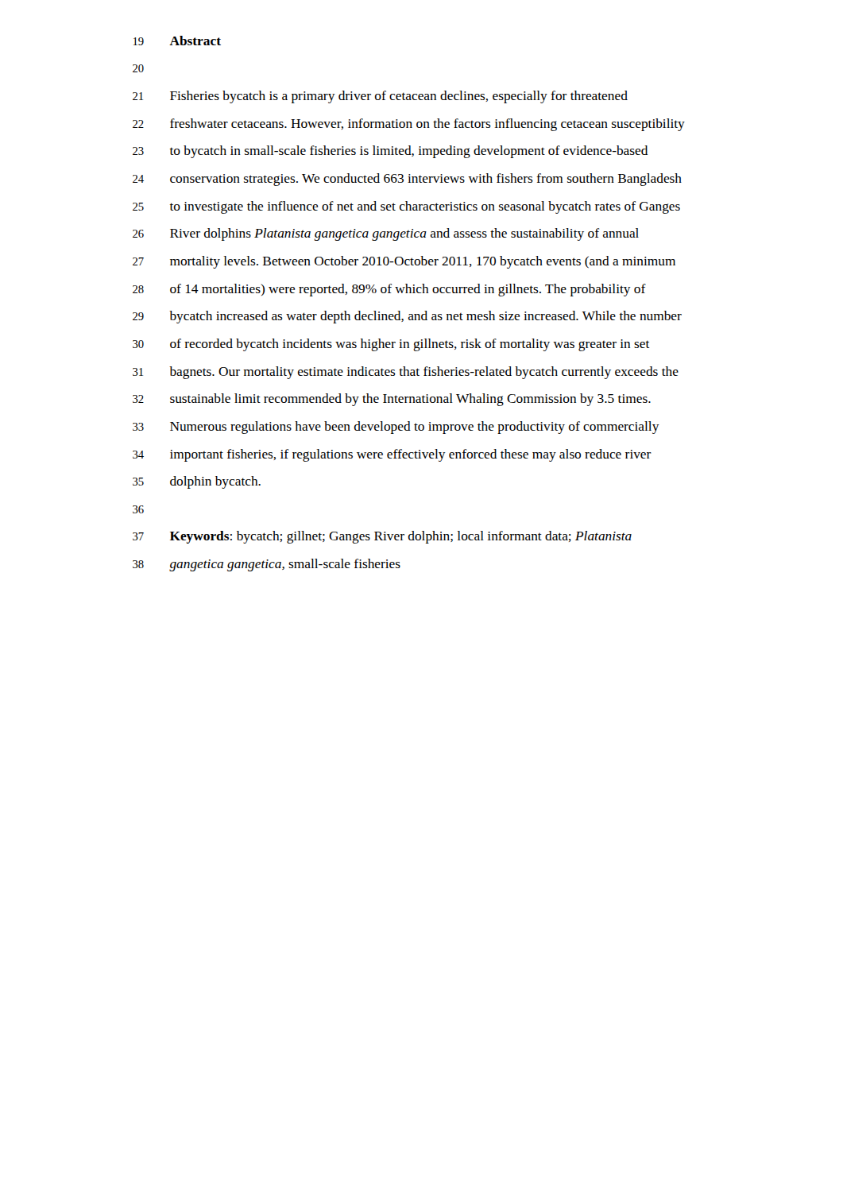19
Abstract
20
21 Fisheries bycatch is a primary driver of cetacean declines, especially for threatened
22 freshwater cetaceans. However, information on the factors influencing cetacean susceptibility
23 to bycatch in small-scale fisheries is limited, impeding development of evidence-based
24 conservation strategies. We conducted 663 interviews with fishers from southern Bangladesh
25 to investigate the influence of net and set characteristics on seasonal bycatch rates of Ganges
26 River dolphins Platanista gangetica gangetica and assess the sustainability of annual
27 mortality levels. Between October 2010-October 2011, 170 bycatch events (and a minimum
28 of 14 mortalities) were reported, 89% of which occurred in gillnets. The probability of
29 bycatch increased as water depth declined, and as net mesh size increased. While the number
30 of recorded bycatch incidents was higher in gillnets, risk of mortality was greater in set
31 bagnets. Our mortality estimate indicates that fisheries-related bycatch currently exceeds the
32 sustainable limit recommended by the International Whaling Commission by 3.5 times.
33 Numerous regulations have been developed to improve the productivity of commercially
34 important fisheries, if regulations were effectively enforced these may also reduce river
35 dolphin bycatch.
36
37 Keywords: bycatch; gillnet; Ganges River dolphin; local informant data; Platanista
38 gangetica gangetica, small-scale fisheries